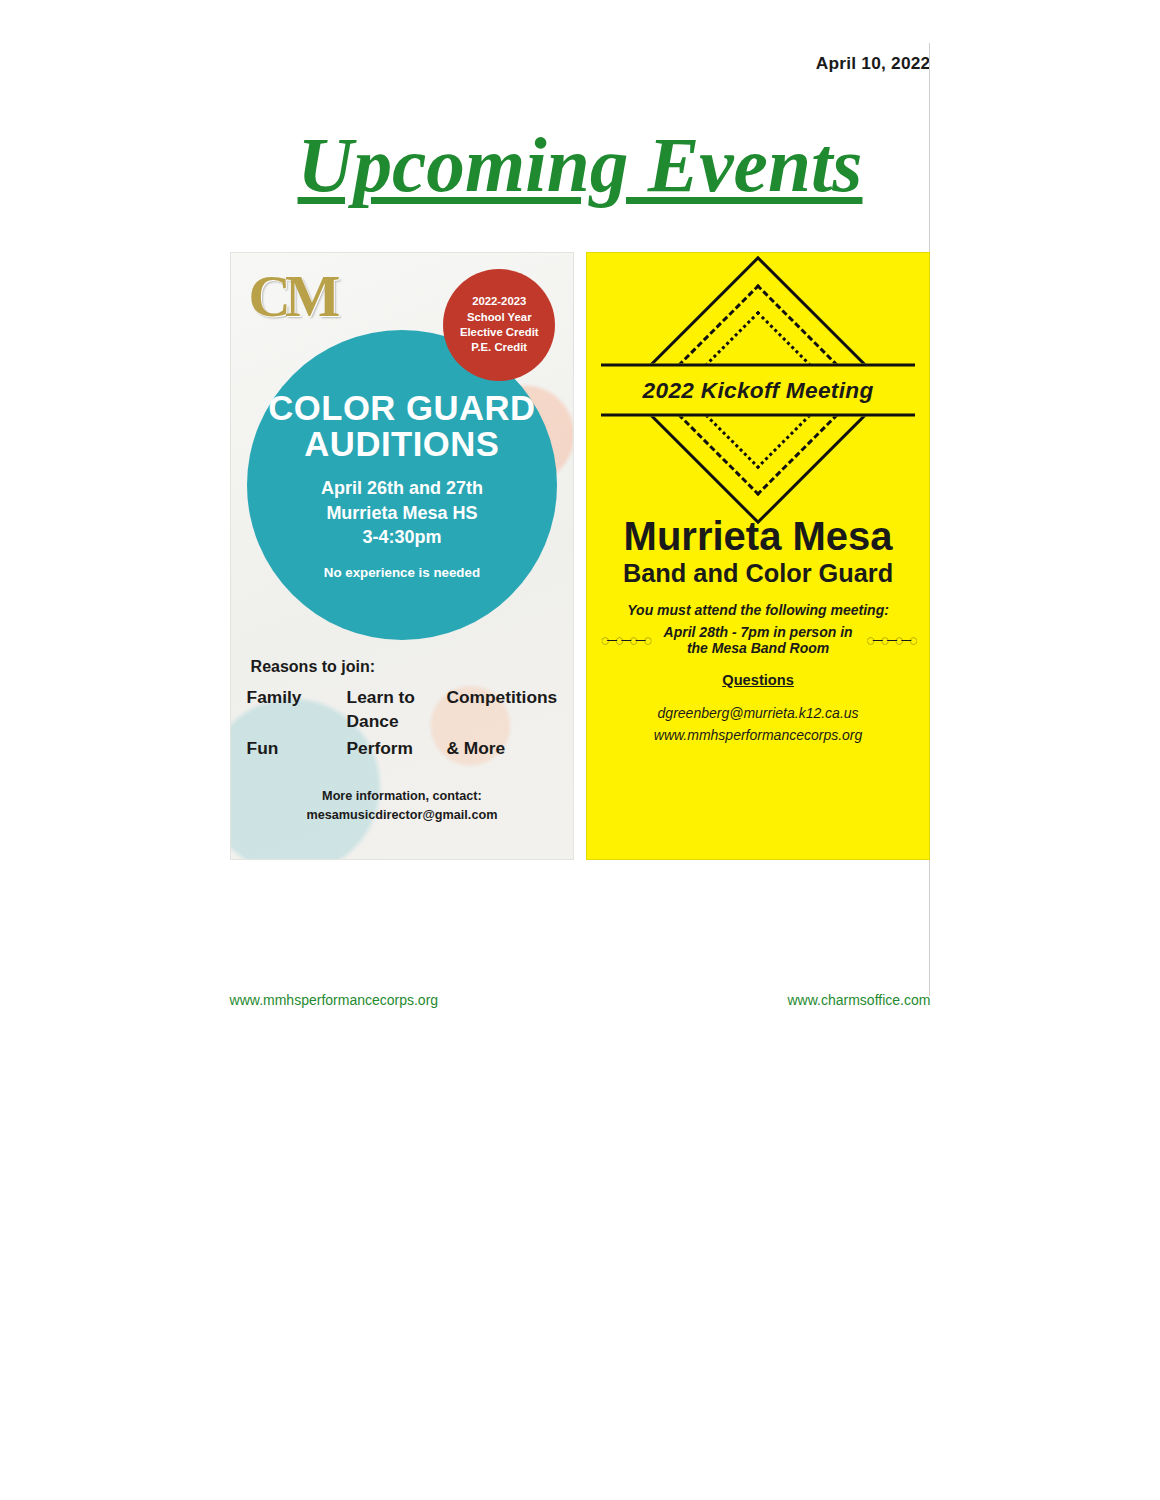April 10, 2022
Upcoming Events
CM
2022-2023 School Year Elective Credit P.E. Credit
COLOR GUARD
AUDITIONS
April 26th and 27th
Murrieta Mesa HS
3-4:30pm
No experience is needed
Reasons to join:
Family Learn to Dance Competitions Fun Perform & More
More information, contact:
mesamusicdirector@gmail.com
2022 Kickoff Meeting
Murrieta Mesa
Band and Color Guard
You must attend the following meeting:
◌─◌─◌─◌ April 28th - 7pm in person in the Mesa Band Room ◌─◌─◌─◌
Questions
dgreenberg@murrieta.k12.ca.us
www.mmhsperformancecorps.org
www.mmhsperformancecorps.org www.charmsoffice.com